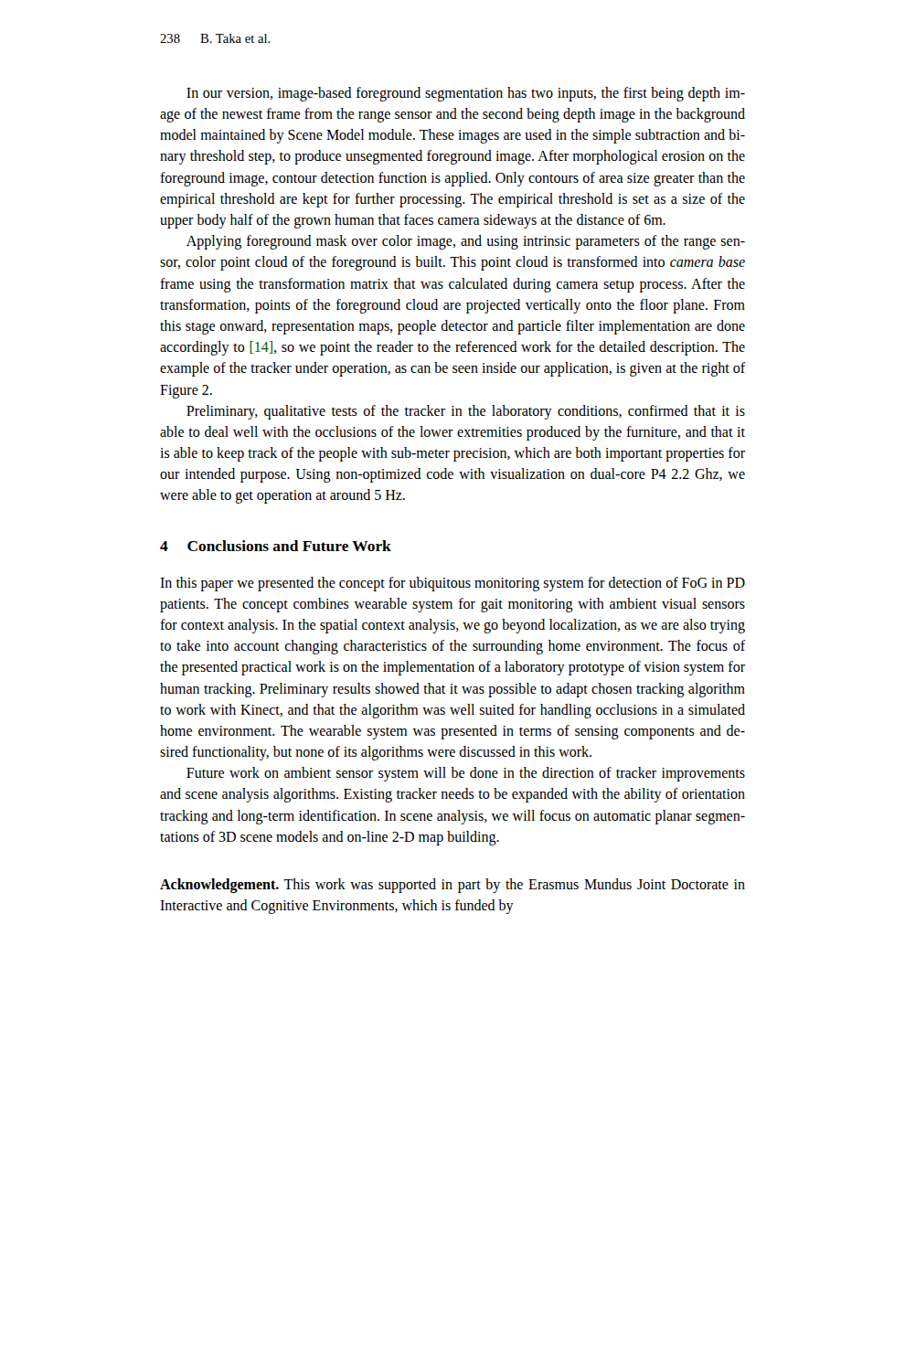238 B. Taka et al.
In our version, image-based foreground segmentation has two inputs, the first being depth image of the newest frame from the range sensor and the second being depth image in the background model maintained by Scene Model module. These images are used in the simple subtraction and binary threshold step, to produce unsegmented foreground image. After morphological erosion on the foreground image, contour detection function is applied. Only contours of area size greater than the empirical threshold are kept for further processing. The empirical threshold is set as a size of the upper body half of the grown human that faces camera sideways at the distance of 6m.
Applying foreground mask over color image, and using intrinsic parameters of the range sensor, color point cloud of the foreground is built. This point cloud is transformed into camera base frame using the transformation matrix that was calculated during camera setup process. After the transformation, points of the foreground cloud are projected vertically onto the floor plane. From this stage onward, representation maps, people detector and particle filter implementation are done accordingly to [14], so we point the reader to the referenced work for the detailed description. The example of the tracker under operation, as can be seen inside our application, is given at the right of Figure 2.
Preliminary, qualitative tests of the tracker in the laboratory conditions, confirmed that it is able to deal well with the occlusions of the lower extremities produced by the furniture, and that it is able to keep track of the people with sub-meter precision, which are both important properties for our intended purpose. Using non-optimized code with visualization on dual-core P4 2.2 Ghz, we were able to get operation at around 5 Hz.
4 Conclusions and Future Work
In this paper we presented the concept for ubiquitous monitoring system for detection of FoG in PD patients. The concept combines wearable system for gait monitoring with ambient visual sensors for context analysis. In the spatial context analysis, we go beyond localization, as we are also trying to take into account changing characteristics of the surrounding home environment. The focus of the presented practical work is on the implementation of a laboratory prototype of vision system for human tracking. Preliminary results showed that it was possible to adapt chosen tracking algorithm to work with Kinect, and that the algorithm was well suited for handling occlusions in a simulated home environment. The wearable system was presented in terms of sensing components and desired functionality, but none of its algorithms were discussed in this work.
Future work on ambient sensor system will be done in the direction of tracker improvements and scene analysis algorithms. Existing tracker needs to be expanded with the ability of orientation tracking and long-term identification. In scene analysis, we will focus on automatic planar segmentations of 3D scene models and on-line 2-D map building.
Acknowledgement. This work was supported in part by the Erasmus Mundus Joint Doctorate in Interactive and Cognitive Environments, which is funded by